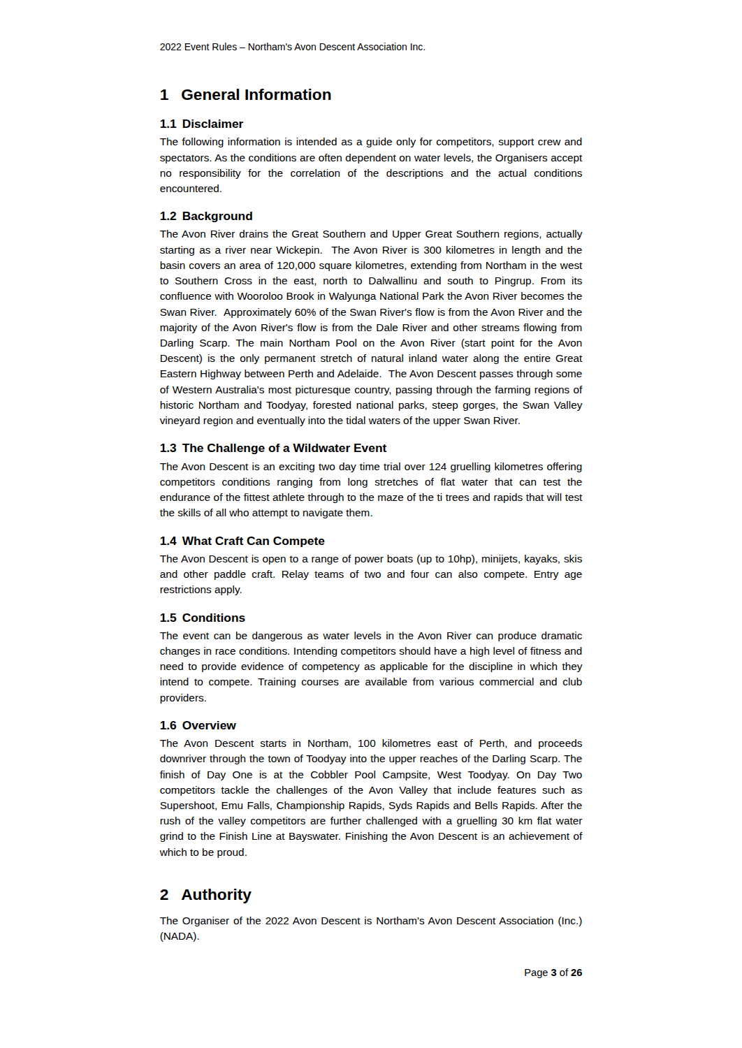2022 Event Rules – Northam's Avon Descent Association Inc.
1 General Information
1.1 Disclaimer
The following information is intended as a guide only for competitors, support crew and spectators. As the conditions are often dependent on water levels, the Organisers accept no responsibility for the correlation of the descriptions and the actual conditions encountered.
1.2 Background
The Avon River drains the Great Southern and Upper Great Southern regions, actually starting as a river near Wickepin. The Avon River is 300 kilometres in length and the basin covers an area of 120,000 square kilometres, extending from Northam in the west to Southern Cross in the east, north to Dalwallinu and south to Pingrup. From its confluence with Wooroloo Brook in Walyunga National Park the Avon River becomes the Swan River. Approximately 60% of the Swan River's flow is from the Avon River and the majority of the Avon River's flow is from the Dale River and other streams flowing from Darling Scarp. The main Northam Pool on the Avon River (start point for the Avon Descent) is the only permanent stretch of natural inland water along the entire Great Eastern Highway between Perth and Adelaide. The Avon Descent passes through some of Western Australia's most picturesque country, passing through the farming regions of historic Northam and Toodyay, forested national parks, steep gorges, the Swan Valley vineyard region and eventually into the tidal waters of the upper Swan River.
1.3 The Challenge of a Wildwater Event
The Avon Descent is an exciting two day time trial over 124 gruelling kilometres offering competitors conditions ranging from long stretches of flat water that can test the endurance of the fittest athlete through to the maze of the ti trees and rapids that will test the skills of all who attempt to navigate them.
1.4 What Craft Can Compete
The Avon Descent is open to a range of power boats (up to 10hp), minijets, kayaks, skis and other paddle craft. Relay teams of two and four can also compete. Entry age restrictions apply.
1.5 Conditions
The event can be dangerous as water levels in the Avon River can produce dramatic changes in race conditions. Intending competitors should have a high level of fitness and need to provide evidence of competency as applicable for the discipline in which they intend to compete. Training courses are available from various commercial and club providers.
1.6 Overview
The Avon Descent starts in Northam, 100 kilometres east of Perth, and proceeds downriver through the town of Toodyay into the upper reaches of the Darling Scarp. The finish of Day One is at the Cobbler Pool Campsite, West Toodyay. On Day Two competitors tackle the challenges of the Avon Valley that include features such as Supershoot, Emu Falls, Championship Rapids, Syds Rapids and Bells Rapids. After the rush of the valley competitors are further challenged with a gruelling 30 km flat water grind to the Finish Line at Bayswater. Finishing the Avon Descent is an achievement of which to be proud.
2 Authority
The Organiser of the 2022 Avon Descent is Northam's Avon Descent Association (Inc.) (NADA).
Page 3 of 26